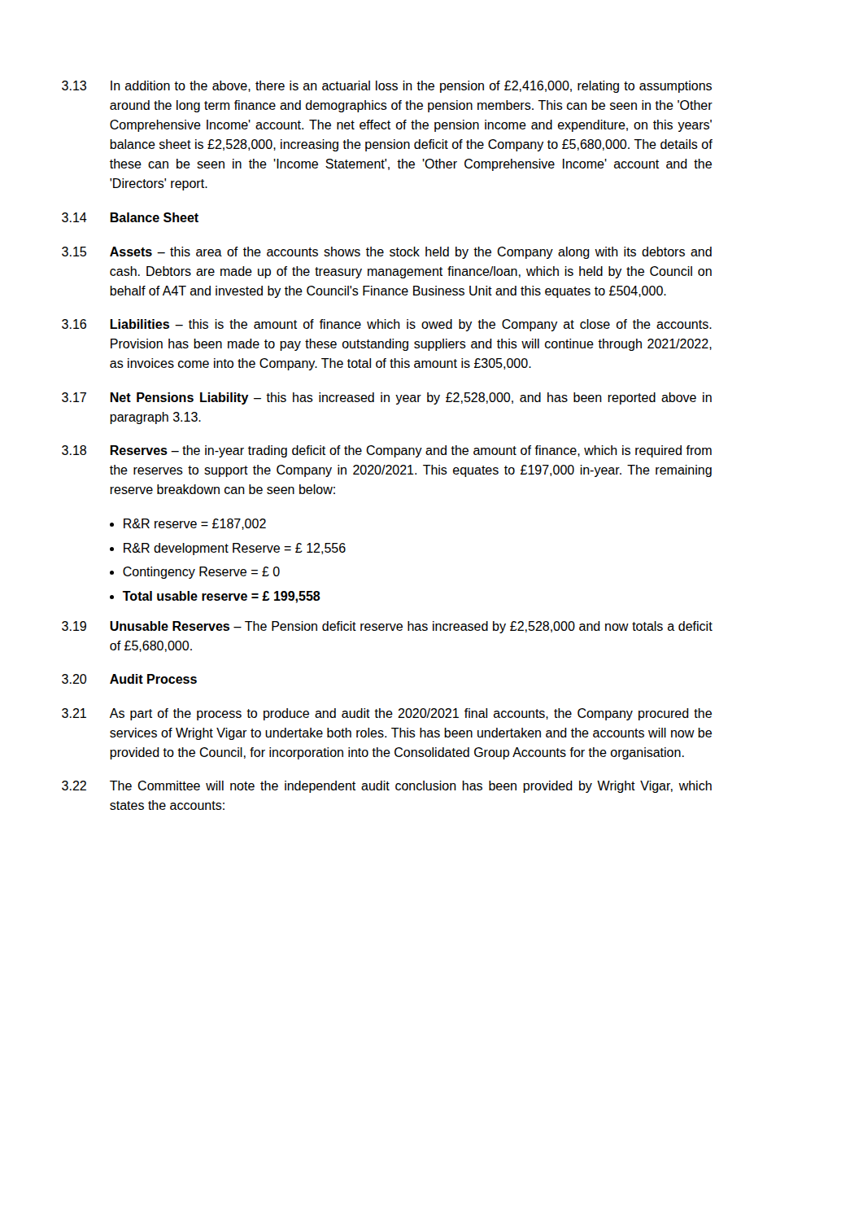3.13
In addition to the above, there is an actuarial loss in the pension of £2,416,000, relating to assumptions around the long term finance and demographics of the pension members. This can be seen in the 'Other Comprehensive Income' account. The net effect of the pension income and expenditure, on this years' balance sheet is £2,528,000, increasing the pension deficit of the Company to £5,680,000. The details of these can be seen in the 'Income Statement', the 'Other Comprehensive Income' account and the 'Directors' report.
3.14
Balance Sheet
3.15
Assets – this area of the accounts shows the stock held by the Company along with its debtors and cash. Debtors are made up of the treasury management finance/loan, which is held by the Council on behalf of A4T and invested by the Council's Finance Business Unit and this equates to £504,000.
3.16
Liabilities – this is the amount of finance which is owed by the Company at close of the accounts. Provision has been made to pay these outstanding suppliers and this will continue through 2021/2022, as invoices come into the Company. The total of this amount is £305,000.
3.17
Net Pensions Liability – this has increased in year by £2,528,000, and has been reported above in paragraph 3.13.
3.18
Reserves – the in-year trading deficit of the Company and the amount of finance, which is required from the reserves to support the Company in 2020/2021. This equates to £197,000 in-year. The remaining reserve breakdown can be seen below:
R&R reserve = £187,002
R&R development Reserve = £ 12,556
Contingency Reserve = £ 0
Total usable reserve = £ 199,558
3.19
Unusable Reserves – The Pension deficit reserve has increased by £2,528,000 and now totals a deficit of £5,680,000.
3.20
Audit Process
3.21
As part of the process to produce and audit the 2020/2021 final accounts, the Company procured the services of Wright Vigar to undertake both roles. This has been undertaken and the accounts will now be provided to the Council, for incorporation into the Consolidated Group Accounts for the organisation.
3.22
The Committee will note the independent audit conclusion has been provided by Wright Vigar, which states the accounts: